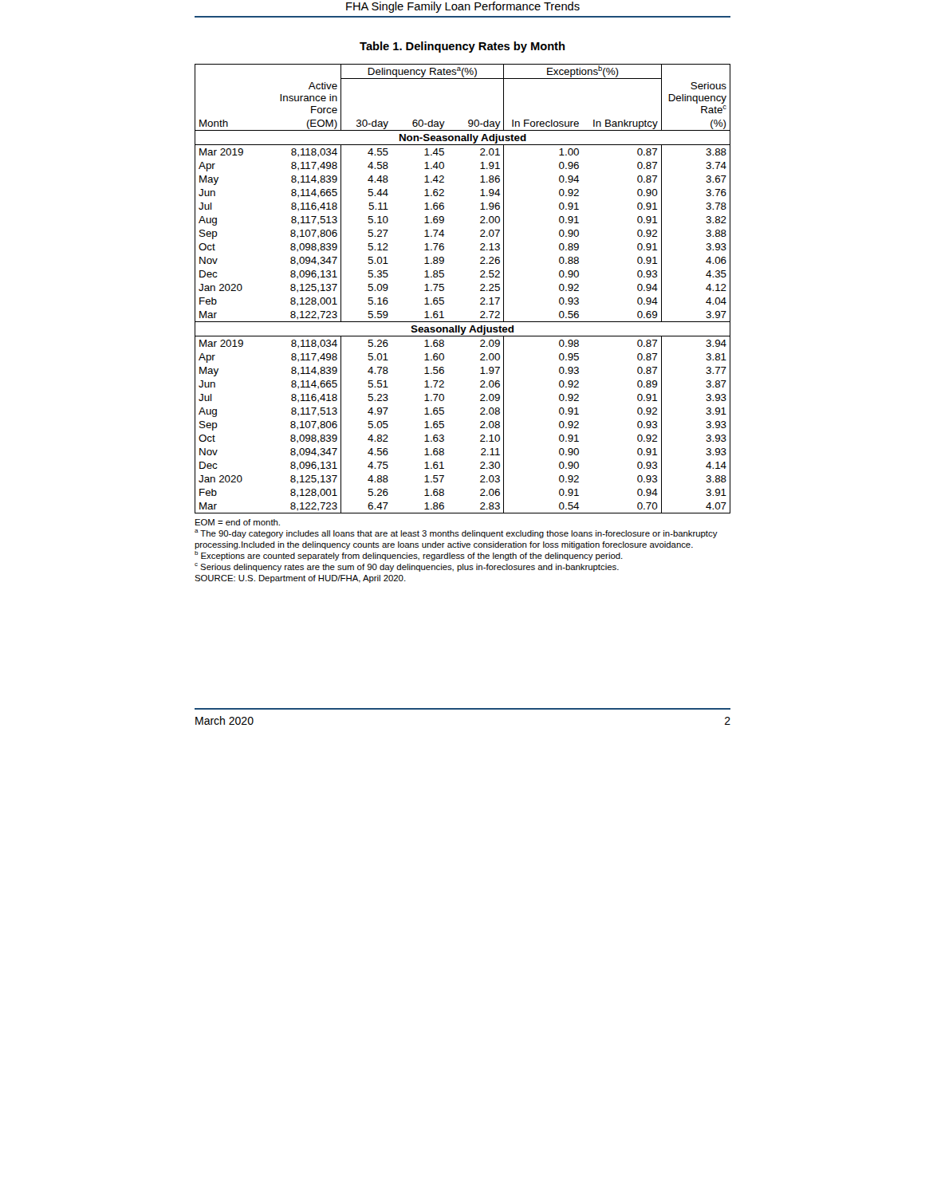FHA Single Family Loan Performance Trends
Table 1. Delinquency Rates by Month
| | | Delinquency Rates a (%) | Exceptions b (%) | |
| --- | --- | --- | --- | --- |
| | Active Insurance in Force | | | | | | Serious Delinquency Rate c |
| Month | (EOM) | 30-day | 60-day | 90-day | In Foreclosure | In Bankruptcy | (%) |
| Non-Seasonally Adjusted |
| Mar 2019 | 8,118,034 | 4.55 | 1.45 | 2.01 | 1.00 | 0.87 | 3.88 |
| Apr | 8,117,498 | 4.58 | 1.40 | 1.91 | 0.96 | 0.87 | 3.74 |
| May | 8,114,839 | 4.48 | 1.42 | 1.86 | 0.94 | 0.87 | 3.67 |
| Jun | 8,114,665 | 5.44 | 1.62 | 1.94 | 0.92 | 0.90 | 3.76 |
| Jul | 8,116,418 | 5.11 | 1.66 | 1.96 | 0.91 | 0.91 | 3.78 |
| Aug | 8,117,513 | 5.10 | 1.69 | 2.00 | 0.91 | 0.91 | 3.82 |
| Sep | 8,107,806 | 5.27 | 1.74 | 2.07 | 0.90 | 0.92 | 3.88 |
| Oct | 8,098,839 | 5.12 | 1.76 | 2.13 | 0.89 | 0.91 | 3.93 |
| Nov | 8,094,347 | 5.01 | 1.89 | 2.26 | 0.88 | 0.91 | 4.06 |
| Dec | 8,096,131 | 5.35 | 1.85 | 2.52 | 0.90 | 0.93 | 4.35 |
| Jan 2020 | 8,125,137 | 5.09 | 1.75 | 2.25 | 0.92 | 0.94 | 4.12 |
| Feb | 8,128,001 | 5.16 | 1.65 | 2.17 | 0.93 | 0.94 | 4.04 |
| Mar | 8,122,723 | 5.59 | 1.61 | 2.72 | 0.56 | 0.69 | 3.97 |
| Seasonally Adjusted |
| Mar 2019 | 8,118,034 | 5.26 | 1.68 | 2.09 | 0.98 | 0.87 | 3.94 |
| Apr | 8,117,498 | 5.01 | 1.60 | 2.00 | 0.95 | 0.87 | 3.81 |
| May | 8,114,839 | 4.78 | 1.56 | 1.97 | 0.93 | 0.87 | 3.77 |
| Jun | 8,114,665 | 5.51 | 1.72 | 2.06 | 0.92 | 0.89 | 3.87 |
| Jul | 8,116,418 | 5.23 | 1.70 | 2.09 | 0.92 | 0.91 | 3.93 |
| Aug | 8,117,513 | 4.97 | 1.65 | 2.08 | 0.91 | 0.92 | 3.91 |
| Sep | 8,107,806 | 5.05 | 1.65 | 2.08 | 0.92 | 0.93 | 3.93 |
| Oct | 8,098,839 | 4.82 | 1.63 | 2.10 | 0.91 | 0.92 | 3.93 |
| Nov | 8,094,347 | 4.56 | 1.68 | 2.11 | 0.90 | 0.91 | 3.93 |
| Dec | 8,096,131 | 4.75 | 1.61 | 2.30 | 0.90 | 0.93 | 4.14 |
| Jan 2020 | 8,125,137 | 4.88 | 1.57 | 2.03 | 0.92 | 0.93 | 3.88 |
| Feb | 8,128,001 | 5.26 | 1.68 | 2.06 | 0.91 | 0.94 | 3.91 |
| Mar | 8,122,723 | 6.47 | 1.86 | 2.83 | 0.54 | 0.70 | 4.07 |
EOM = end of month.
a The 90-day category includes all loans that are at least 3 months delinquent excluding those loans in-foreclosure or in-bankruptcy processing.Included in the delinquency counts are loans under active consideration for loss mitigation foreclosure avoidance.
b Exceptions are counted separately from delinquencies, regardless of the length of the delinquency period.
c Serious delinquency rates are the sum of 90 day delinquencies, plus in-foreclosures and in-bankruptcies.
SOURCE: U.S. Department of HUD/FHA, April 2020.
March 2020 2